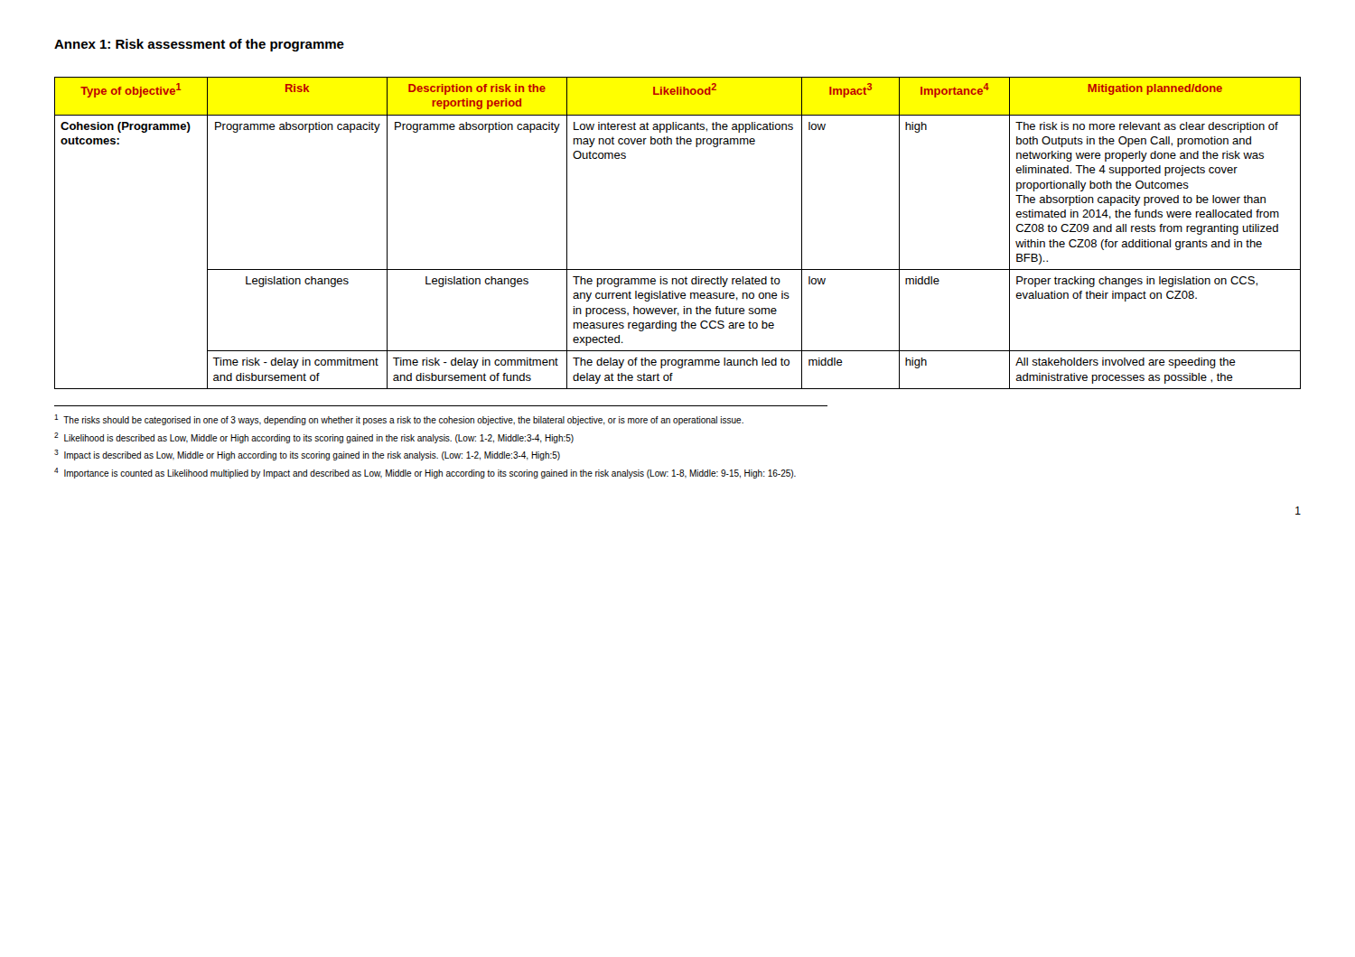Annex 1: Risk assessment of the programme
| Type of objective 1 | Risk | Description of risk in the reporting period | Likelihood 2 | Impact 3 | Importance 4 | Mitigation planned/done |
| --- | --- | --- | --- | --- | --- | --- |
| Cohesion (Programme) outcomes: | Programme absorption capacity | Programme absorption capacity | Low interest at applicants, the applications may not cover both the programme Outcomes | low | high | The risk is no more relevant as clear description of both Outputs in the Open Call, promotion and networking were properly done and the risk was eliminated. The 4 supported projects cover proportionally both the Outcomes The absorption capacity proved to be lower than estimated in 2014, the funds were reallocated from CZ08 to CZ09 and all rests from regranting utilized within the CZ08 (for additional grants and in the BFB).. |
| Legislation changes | Legislation changes | The programme is not directly related to any current legislative measure, no one is in process, however, in the future some measures regarding the CCS are to be expected. | low | middle | Proper tracking changes in legislation on CCS, evaluation of their impact on CZ08. |
| Time risk - delay in commitment and disbursement of | Time risk - delay in commitment and disbursement of funds | The delay of the programme launch led to delay at the start of | middle | high | All stakeholders involved are speeding the administrative processes as possible , the |
1 The risks should be categorised in one of 3 ways, depending on whether it poses a risk to the cohesion objective, the bilateral objective, or is more of an operational issue.
2 Likelihood is described as Low, Middle or High according to its scoring gained in the risk analysis. (Low: 1-2, Middle:3-4, High:5)
3 Impact is described as Low, Middle or High according to its scoring gained in the risk analysis. (Low: 1-2, Middle:3-4, High:5)
4 Importance is counted as Likelihood multiplied by Impact and described as Low, Middle or High according to its scoring gained in the risk analysis (Low: 1-8, Middle: 9-15, High: 16-25).
1